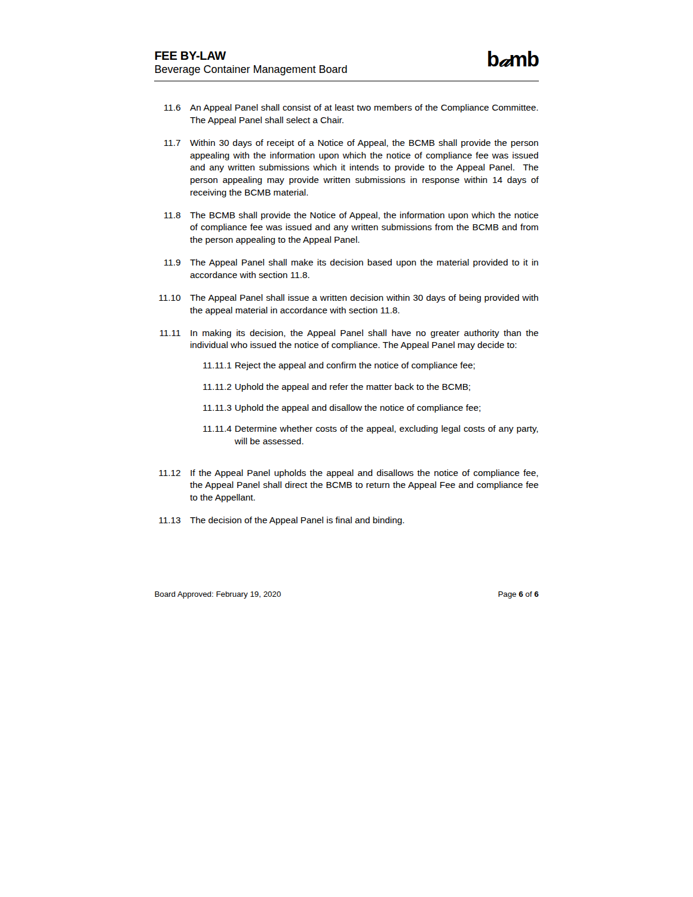FEE BY-LAW
Beverage Container Management Board
b𝒶mb
11.6 An Appeal Panel shall consist of at least two members of the Compliance Committee. The Appeal Panel shall select a Chair.
11.7 Within 30 days of receipt of a Notice of Appeal, the BCMB shall provide the person appealing with the information upon which the notice of compliance fee was issued and any written submissions which it intends to provide to the Appeal Panel. The person appealing may provide written submissions in response within 14 days of receiving the BCMB material.
11.8 The BCMB shall provide the Notice of Appeal, the information upon which the notice of compliance fee was issued and any written submissions from the BCMB and from the person appealing to the Appeal Panel.
11.9 The Appeal Panel shall make its decision based upon the material provided to it in accordance with section 11.8.
11.10 The Appeal Panel shall issue a written decision within 30 days of being provided with the appeal material in accordance with section 11.8.
11.11 In making its decision, the Appeal Panel shall have no greater authority than the individual who issued the notice of compliance. The Appeal Panel may decide to:
11.11.1 Reject the appeal and confirm the notice of compliance fee;
11.11.2 Uphold the appeal and refer the matter back to the BCMB;
11.11.3 Uphold the appeal and disallow the notice of compliance fee;
11.11.4 Determine whether costs of the appeal, excluding legal costs of any party, will be assessed.
11.12 If the Appeal Panel upholds the appeal and disallows the notice of compliance fee, the Appeal Panel shall direct the BCMB to return the Appeal Fee and compliance fee to the Appellant.
11.13 The decision of the Appeal Panel is final and binding.
Board Approved: February 19, 2020
Page 6 of 6